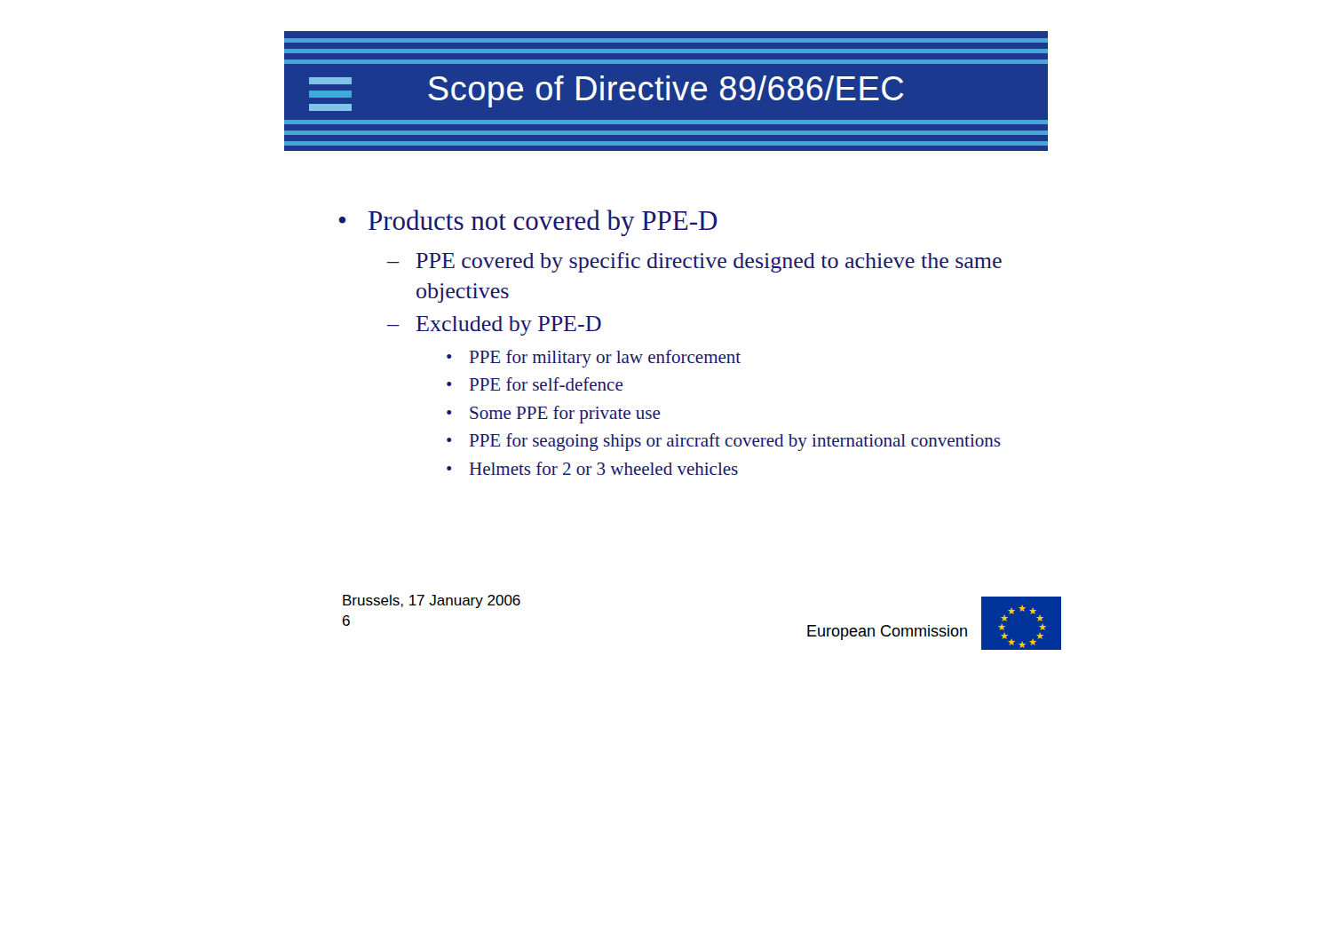Scope of Directive 89/686/EEC
Products not covered by PPE-D
PPE covered by specific directive designed to achieve the same objectives
Excluded by PPE-D
PPE for military or law enforcement
PPE for self-defence
Some PPE for private use
PPE for seagoing ships or aircraft covered by international conventions
Helmets for 2 or 3 wheeled vehicles
Brussels, 17 January 2006
6
European Commission
★ ★ ★ ★ ★ ★ ★ ★ ★ ★ ★ ★